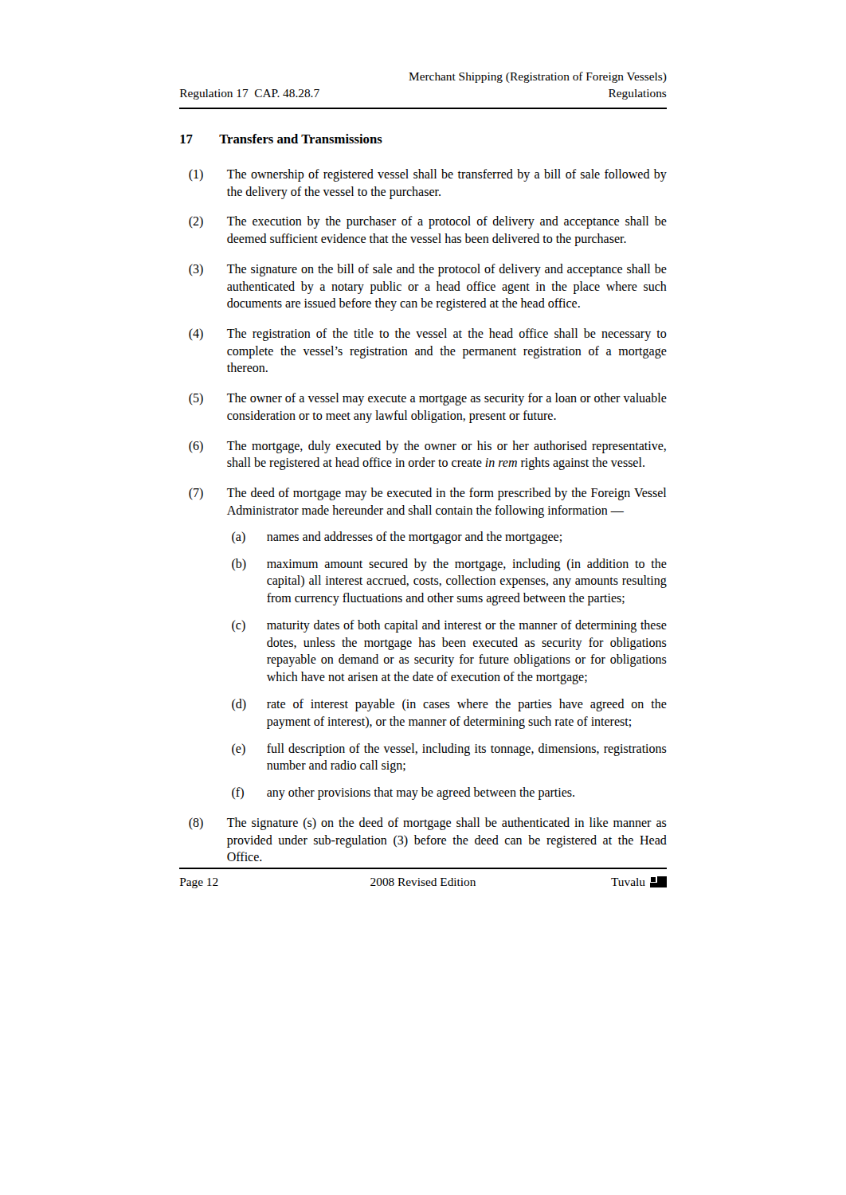Regulation 17 CAP. 48.28.7
Merchant Shipping (Registration of Foreign Vessels) Regulations
17 Transfers and Transmissions
(1) The ownership of registered vessel shall be transferred by a bill of sale followed by the delivery of the vessel to the purchaser.
(2) The execution by the purchaser of a protocol of delivery and acceptance shall be deemed sufficient evidence that the vessel has been delivered to the purchaser.
(3) The signature on the bill of sale and the protocol of delivery and acceptance shall be authenticated by a notary public or a head office agent in the place where such documents are issued before they can be registered at the head office.
(4) The registration of the title to the vessel at the head office shall be necessary to complete the vessel’s registration and the permanent registration of a mortgage thereon.
(5) The owner of a vessel may execute a mortgage as security for a loan or other valuable consideration or to meet any lawful obligation, present or future.
(6) The mortgage, duly executed by the owner or his or her authorised representative, shall be registered at head office in order to create in rem rights against the vessel.
(7) The deed of mortgage may be executed in the form prescribed by the Foreign Vessel Administrator made hereunder and shall contain the following information —
(a) names and addresses of the mortgagor and the mortgagee;
(b) maximum amount secured by the mortgage, including (in addition to the capital) all interest accrued, costs, collection expenses, any amounts resulting from currency fluctuations and other sums agreed between the parties;
(c) maturity dates of both capital and interest or the manner of determining these dotes, unless the mortgage has been executed as security for obligations repayable on demand or as security for future obligations or for obligations which have not arisen at the date of execution of the mortgage;
(d) rate of interest payable (in cases where the parties have agreed on the payment of interest), or the manner of determining such rate of interest;
(e) full description of the vessel, including its tonnage, dimensions, registrations number and radio call sign;
(f) any other provisions that may be agreed between the parties.
(8) The signature (s) on the deed of mortgage shall be authenticated in like manner as provided under sub-regulation (3) before the deed can be registered at the Head Office.
Page 12
2008 Revised Edition
Tuvalu